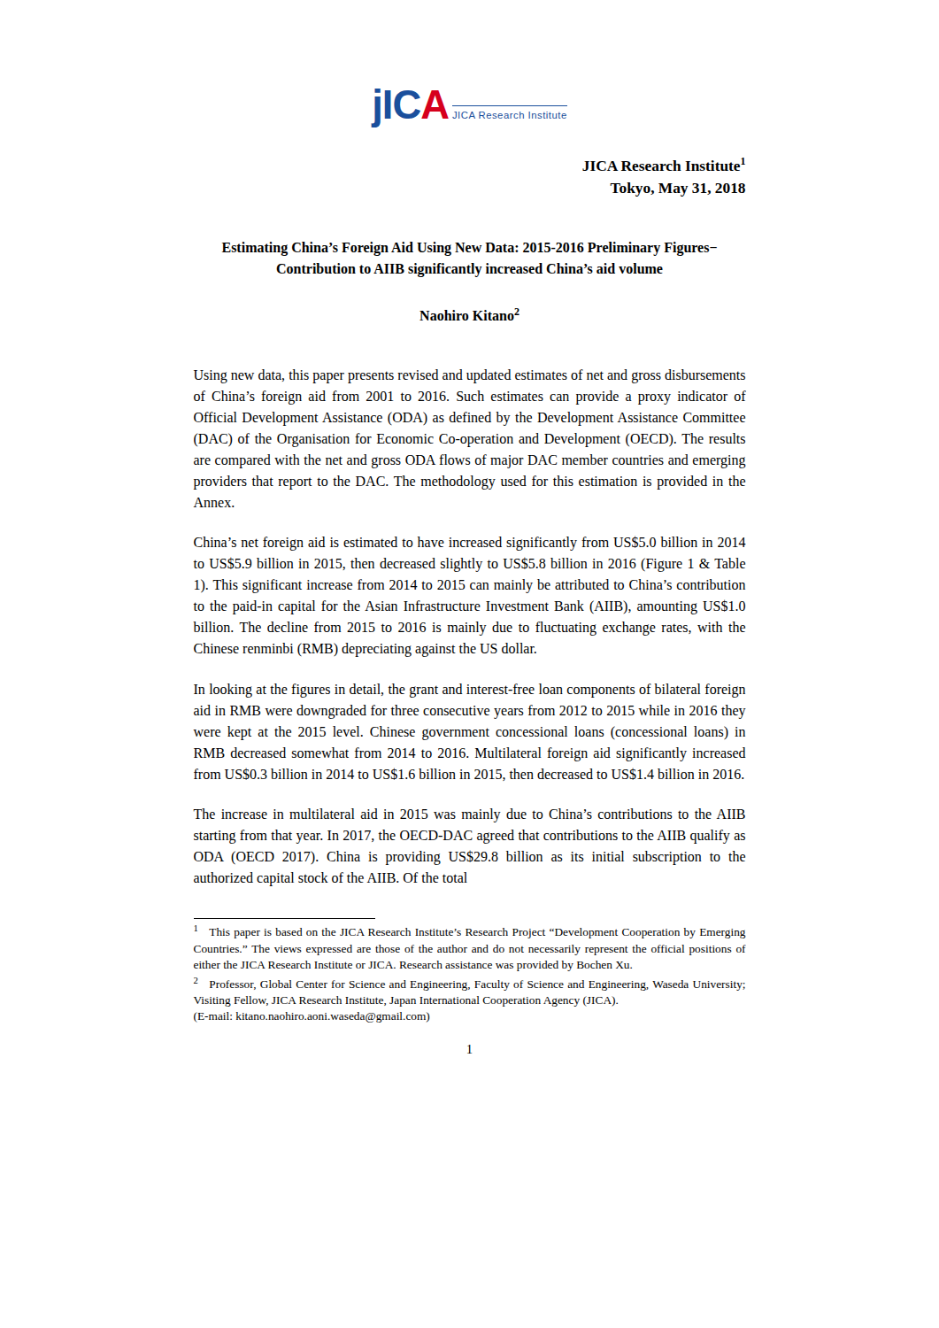jICA
JICA Research Institute
JICA Research Institute1
Tokyo, May 31, 2018
Estimating China’s Foreign Aid Using New Data: 2015-2016 Preliminary Figures− Contribution to AIIB significantly increased China’s aid volume
Naohiro Kitano2
Using new data, this paper presents revised and updated estimates of net and gross disbursements of China’s foreign aid from 2001 to 2016. Such estimates can provide a proxy indicator of Official Development Assistance (ODA) as defined by the Development Assistance Committee (DAC) of the Organisation for Economic Co-operation and Development (OECD). The results are compared with the net and gross ODA flows of major DAC member countries and emerging providers that report to the DAC. The methodology used for this estimation is provided in the Annex.
China’s net foreign aid is estimated to have increased significantly from US$5.0 billion in 2014 to US$5.9 billion in 2015, then decreased slightly to US$5.8 billion in 2016 (Figure 1 & Table 1). This significant increase from 2014 to 2015 can mainly be attributed to China’s contribution to the paid-in capital for the Asian Infrastructure Investment Bank (AIIB), amounting US$1.0 billion. The decline from 2015 to 2016 is mainly due to fluctuating exchange rates, with the Chinese renminbi (RMB) depreciating against the US dollar.
In looking at the figures in detail, the grant and interest-free loan components of bilateral foreign aid in RMB were downgraded for three consecutive years from 2012 to 2015 while in 2016 they were kept at the 2015 level. Chinese government concessional loans (concessional loans) in RMB decreased somewhat from 2014 to 2016. Multilateral foreign aid significantly increased from US$0.3 billion in 2014 to US$1.6 billion in 2015, then decreased to US$1.4 billion in 2016.
The increase in multilateral aid in 2015 was mainly due to China’s contributions to the AIIB starting from that year. In 2017, the OECD-DAC agreed that contributions to the AIIB qualify as ODA (OECD 2017). China is providing US$29.8 billion as its initial subscription to the authorized capital stock of the AIIB. Of the total
1 This paper is based on the JICA Research Institute’s Research Project “Development Cooperation by Emerging Countries.” The views expressed are those of the author and do not necessarily represent the official positions of either the JICA Research Institute or JICA. Research assistance was provided by Bochen Xu.
2 Professor, Global Center for Science and Engineering, Faculty of Science and Engineering, Waseda University; Visiting Fellow, JICA Research Institute, Japan International Cooperation Agency (JICA).
(E-mail: kitano.naohiro.aoni.waseda@gmail.com)
1